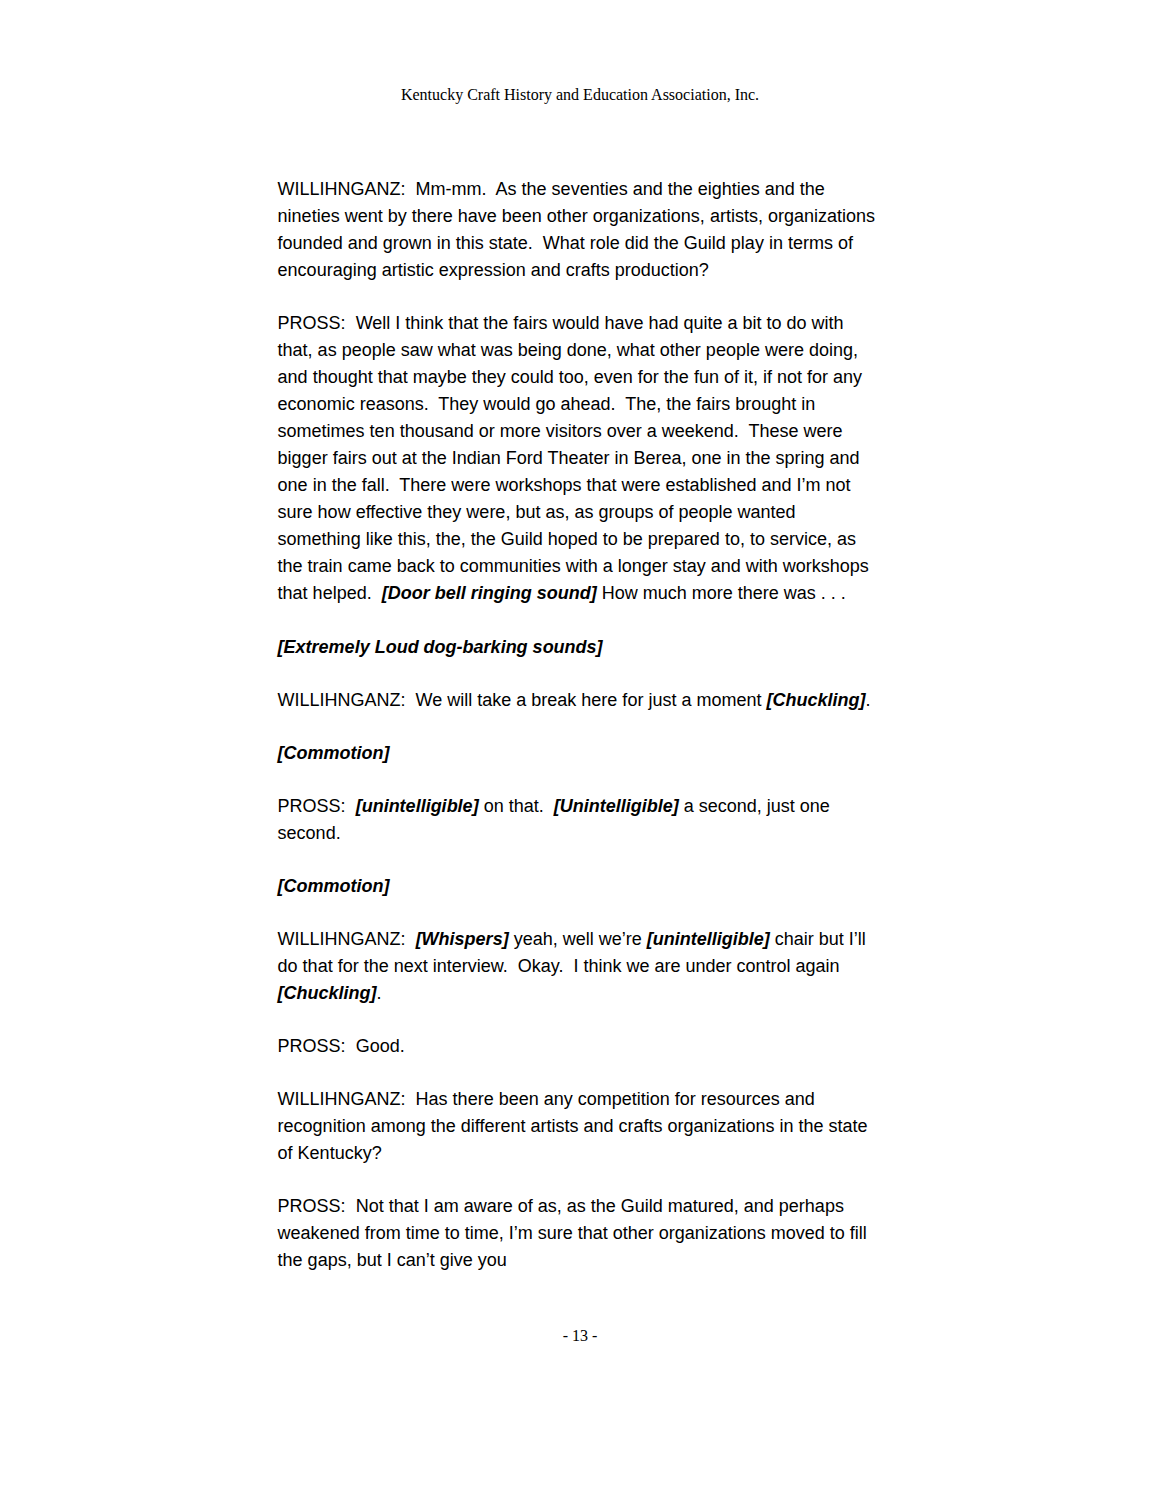Kentucky Craft History and Education Association, Inc.
WILLIHNGANZ: Mm-mm. As the seventies and the eighties and the nineties went by there have been other organizations, artists, organizations founded and grown in this state. What role did the Guild play in terms of encouraging artistic expression and crafts production?
PROSS: Well I think that the fairs would have had quite a bit to do with that, as people saw what was being done, what other people were doing, and thought that maybe they could too, even for the fun of it, if not for any economic reasons. They would go ahead. The, the fairs brought in sometimes ten thousand or more visitors over a weekend. These were bigger fairs out at the Indian Ford Theater in Berea, one in the spring and one in the fall. There were workshops that were established and I’m not sure how effective they were, but as, as groups of people wanted something like this, the, the Guild hoped to be prepared to, to service, as the train came back to communities with a longer stay and with workshops that helped. [Door bell ringing sound] How much more there was . . .
[Extremely Loud dog-barking sounds]
WILLIHNGANZ: We will take a break here for just a moment [Chuckling].
[Commotion]
PROSS: [unintelligible] on that. [Unintelligible] a second, just one second.
[Commotion]
WILLIHNGANZ: [Whispers] yeah, well we’re [unintelligible] chair but I’ll do that for the next interview. Okay. I think we are under control again [Chuckling].
PROSS: Good.
WILLIHNGANZ: Has there been any competition for resources and recognition among the different artists and crafts organizations in the state of Kentucky?
PROSS: Not that I am aware of as, as the Guild matured, and perhaps weakened from time to time, I’m sure that other organizations moved to fill the gaps, but I can’t give you
- 13 -